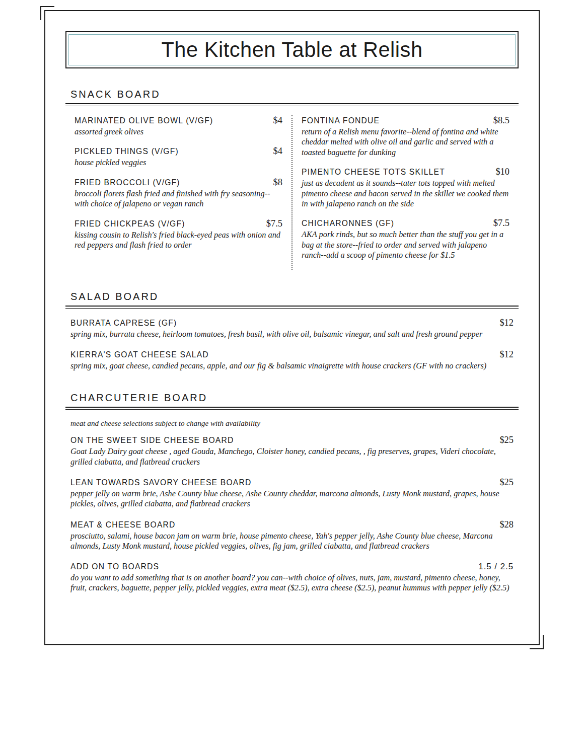The Kitchen Table at Relish
SNACK BOARD
Marinated Olive Bowl (V/GF) $4
assorted greek olives
Pickled Things (V/GF) $4
house pickled veggies
Fried Broccoli (V/GF) $8
broccoli florets flash fried and finished with fry seasoning--with choice of jalapeno or vegan ranch
Fried Chickpeas (V/GF) $7.5
kissing cousin to Relish's fried black-eyed peas with onion and red peppers and flash fried to order
Fontina Fondue $8.5
return of a Relish menu favorite--blend of fontina and white cheddar melted with olive oil and garlic and served with a toasted baguette for dunking
Pimento Cheese Tots Skillet $10
just as decadent as it sounds--tater tots topped with melted pimento cheese and bacon served in the skillet we cooked them in with jalapeno ranch on the side
Chicharonnes (GF) $7.5
AKA pork rinds, but so much better than the stuff you get in a bag at the store--fried to order and served with jalapeno ranch--add a scoop of pimento cheese for $1.5
SALAD BOARD
Burrata Caprese (GF) $12
spring mix, burrata cheese, heirloom tomatoes, fresh basil, with olive oil, balsamic vinegar, and salt and fresh ground pepper
Kierra's Goat Cheese Salad $12
spring mix, goat cheese, candied pecans, apple, and our fig & balsamic vinaigrette with house crackers (GF with no crackers)
CHARCUTERIE BOARD
meat and cheese selections subject to change with availability
On the Sweet Side Cheese Board $25
Goat Lady Dairy goat cheese , aged Gouda, Manchego, Cloister honey, candied pecans, , fig preserves, grapes, Videri chocolate, grilled ciabatta, and flatbread crackers
Lean Towards Savory Cheese Board $25
pepper jelly on warm brie, Ashe County blue cheese, Ashe County cheddar, marcona almonds, Lusty Monk mustard, grapes, house pickles, olives, grilled ciabatta, and flatbread crackers
Meat & Cheese Board $28
prosciutto, salami, house bacon jam on warm brie, house pimento cheese, Yah's pepper jelly, Ashe County blue cheese, Marcona almonds, Lusty Monk mustard, house pickled veggies, olives, fig jam, grilled ciabatta, and flatbread crackers
Add On to boards 1.5 / 2.5
do you want to add something that is on another board? you can--with choice of olives, nuts, jam, mustard, pimento cheese, honey, fruit, crackers, baguette, pepper jelly, pickled veggies, extra meat ($2.5), extra cheese ($2.5), peanut hummus with pepper jelly ($2.5)